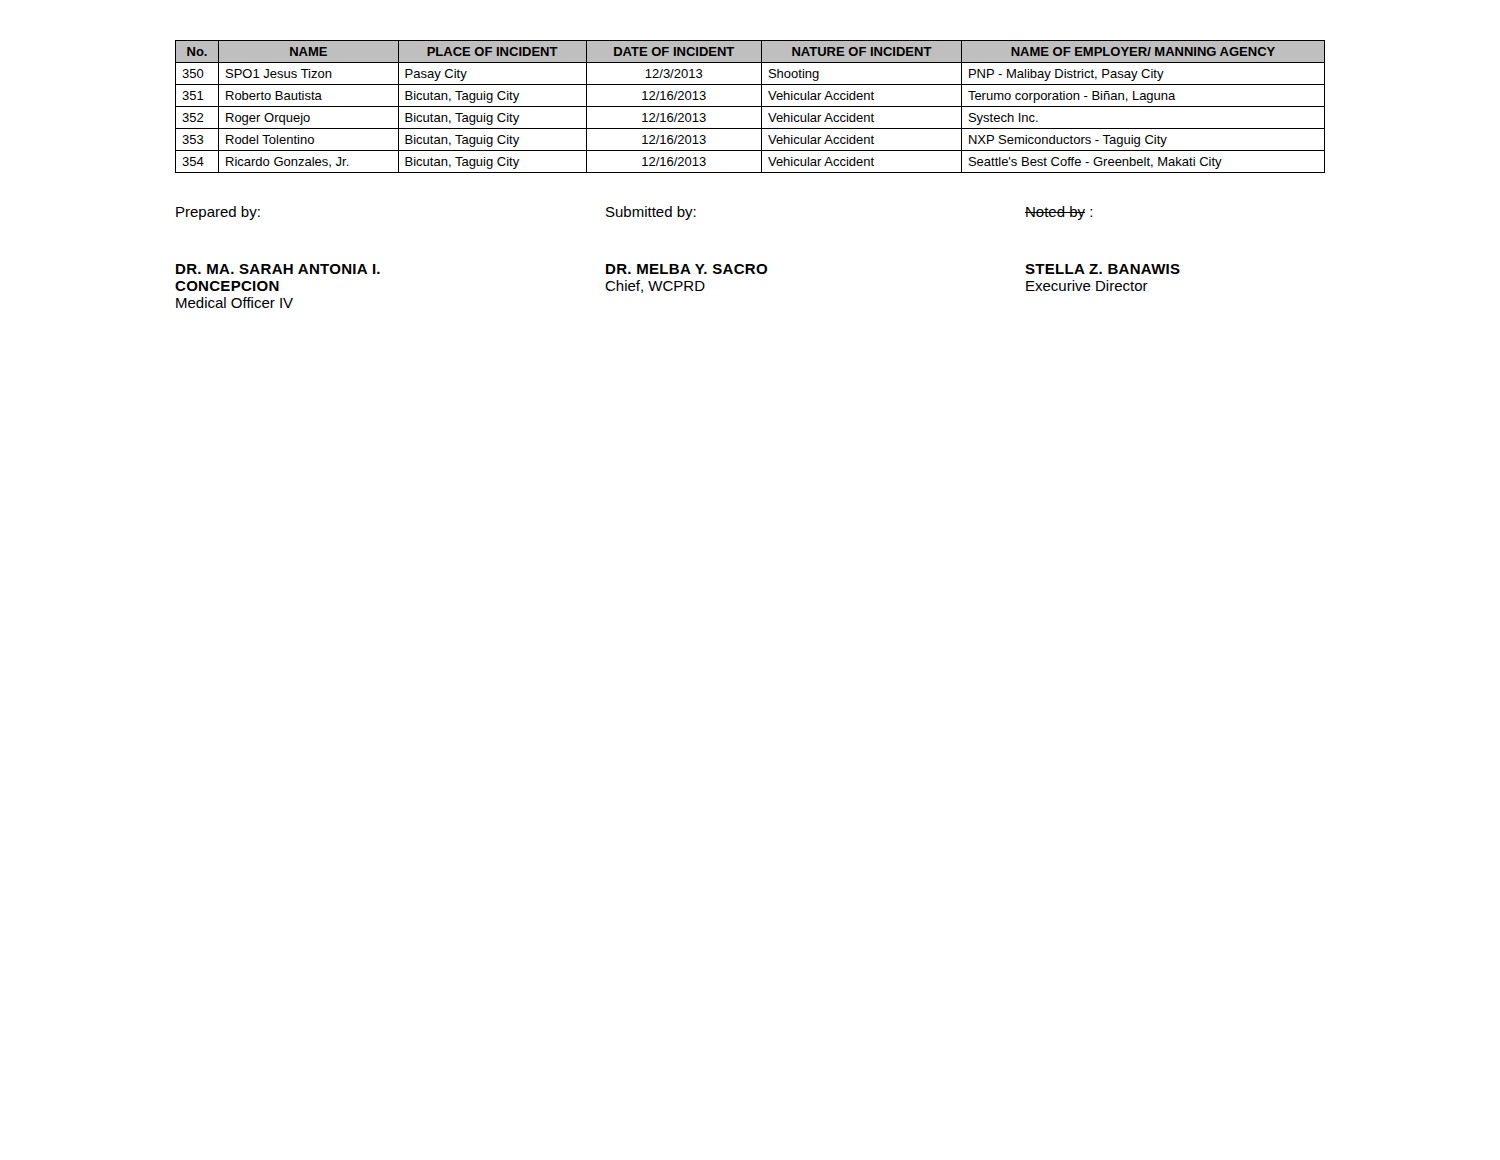| No. | NAME | PLACE OF INCIDENT | DATE OF INCIDENT | NATURE OF INCIDENT | NAME OF EMPLOYER/ MANNING AGENCY |
| --- | --- | --- | --- | --- | --- |
| 350 | SPO1 Jesus Tizon | Pasay City | 12/3/2013 | Shooting | PNP - Malibay District, Pasay City |
| 351 | Roberto Bautista | Bicutan, Taguig City | 12/16/2013 | Vehicular Accident | Terumo corporation - Biñan, Laguna |
| 352 | Roger Orquejo | Bicutan, Taguig City | 12/16/2013 | Vehicular Accident | Systech Inc. |
| 353 | Rodel Tolentino | Bicutan, Taguig City | 12/16/2013 | Vehicular Accident | NXP Semiconductors - Taguig City |
| 354 | Ricardo Gonzales, Jr. | Bicutan, Taguig City | 12/16/2013 | Vehicular Accident | Seattle's Best Coffe - Greenbelt, Makati City |
Prepared by:
DR. MA. SARAH ANTONIA I. CONCEPCION
Medical Officer IV
Submitted by:
DR. MELBA Y. SACRO
Chief, WCPRD
Noted by :
STELLA Z. BANAWIS
Execurive Director